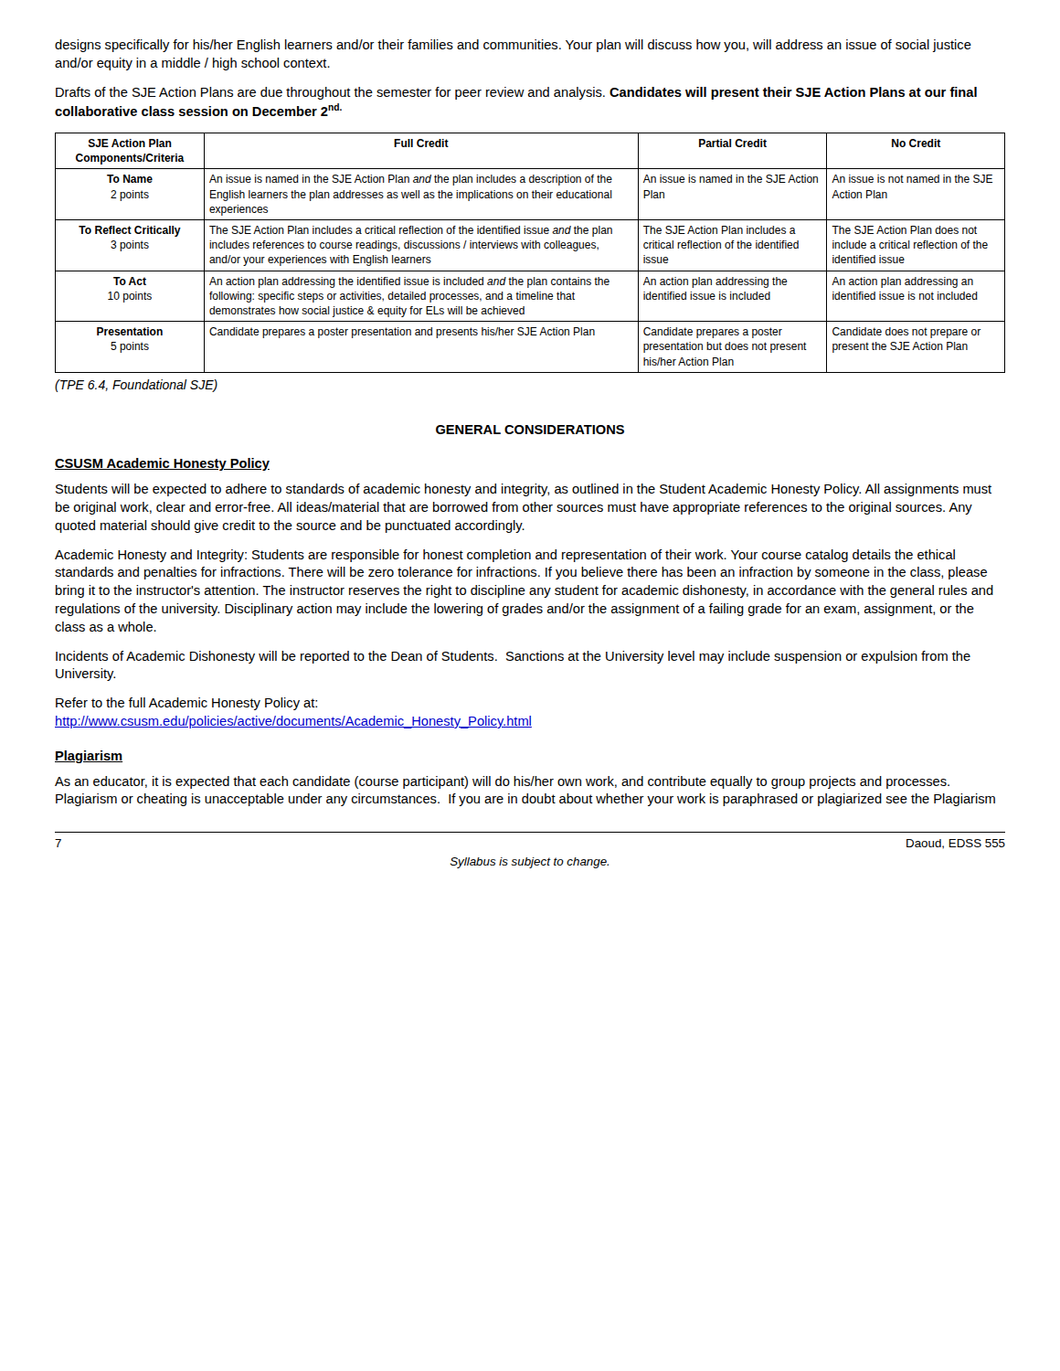designs specifically for his/her English learners and/or their families and communities. Your plan will discuss how you, will address an issue of social justice and/or equity in a middle / high school context.
Drafts of the SJE Action Plans are due throughout the semester for peer review and analysis. Candidates will present their SJE Action Plans at our final collaborative class session on December 2nd.
| SJE Action Plan Components/Criteria | Full Credit | Partial Credit | No Credit |
| --- | --- | --- | --- |
| To Name 2 points | An issue is named in the SJE Action Plan and the plan includes a description of the English learners the plan addresses as well as the implications on their educational experiences | An issue is named in the SJE Action Plan | An issue is not named in the SJE Action Plan |
| To Reflect Critically 3 points | The SJE Action Plan includes a critical reflection of the identified issue and the plan includes references to course readings, discussions / interviews with colleagues, and/or your experiences with English learners | The SJE Action Plan includes a critical reflection of the identified issue | The SJE Action Plan does not include a critical reflection of the identified issue |
| To Act 10 points | An action plan addressing the identified issue is included and the plan contains the following: specific steps or activities, detailed processes, and a timeline that demonstrates how social justice & equity for ELs will be achieved | An action plan addressing the identified issue is included | An action plan addressing an identified issue is not included |
| Presentation 5 points | Candidate prepares a poster presentation and presents his/her SJE Action Plan | Candidate prepares a poster presentation but does not present his/her Action Plan | Candidate does not prepare or present the SJE Action Plan |
(TPE 6.4, Foundational SJE)
GENERAL CONSIDERATIONS
CSUSM Academic Honesty Policy
Students will be expected to adhere to standards of academic honesty and integrity, as outlined in the Student Academic Honesty Policy. All assignments must be original work, clear and error-free. All ideas/material that are borrowed from other sources must have appropriate references to the original sources. Any quoted material should give credit to the source and be punctuated accordingly.
Academic Honesty and Integrity: Students are responsible for honest completion and representation of their work. Your course catalog details the ethical standards and penalties for infractions. There will be zero tolerance for infractions. If you believe there has been an infraction by someone in the class, please bring it to the instructor's attention. The instructor reserves the right to discipline any student for academic dishonesty, in accordance with the general rules and regulations of the university. Disciplinary action may include the lowering of grades and/or the assignment of a failing grade for an exam, assignment, or the class as a whole.
Incidents of Academic Dishonesty will be reported to the Dean of Students. Sanctions at the University level may include suspension or expulsion from the University.
Refer to the full Academic Honesty Policy at:
http://www.csusm.edu/policies/active/documents/Academic_Honesty_Policy.html
Plagiarism
As an educator, it is expected that each candidate (course participant) will do his/her own work, and contribute equally to group projects and processes. Plagiarism or cheating is unacceptable under any circumstances. If you are in doubt about whether your work is paraphrased or plagiarized see the Plagiarism
7 Daoud, EDSS 555
Syllabus is subject to change.